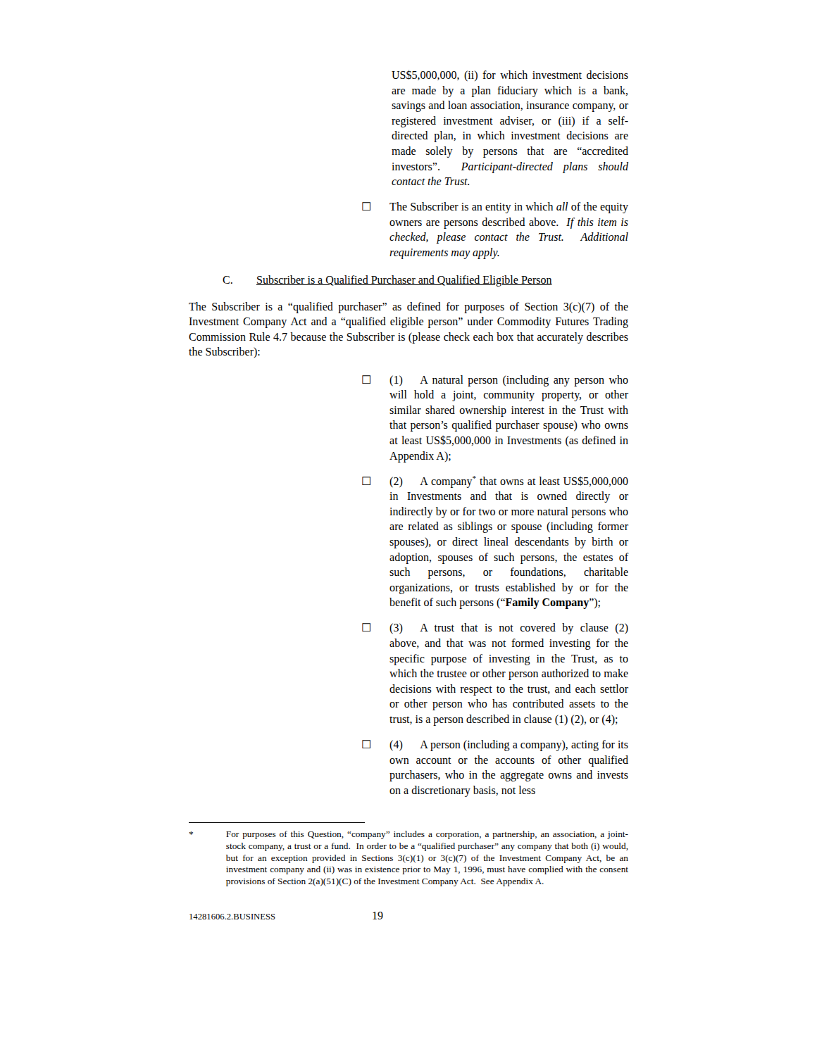US$5,000,000, (ii) for which investment decisions are made by a plan fiduciary which is a bank, savings and loan association, insurance company, or registered investment adviser, or (iii) if a self-directed plan, in which investment decisions are made solely by persons that are “accredited investors”. Participant-directed plans should contact the Trust.
☐
The Subscriber is an entity in which all of the equity owners are persons described above. If this item is checked, please contact the Trust. Additional requirements may apply.
C.
Subscriber is a Qualified Purchaser and Qualified Eligible Person
The Subscriber is a “qualified purchaser” as defined for purposes of Section 3(c)(7) of the Investment Company Act and a “qualified eligible person” under Commodity Futures Trading Commission Rule 4.7 because the Subscriber is (please check each box that accurately describes the Subscriber):
☐
(1) A natural person (including any person who will hold a joint, community property, or other similar shared ownership interest in the Trust with that person’s qualified purchaser spouse) who owns at least US$5,000,000 in Investments (as defined in Appendix A);
☐
(2) A company* that owns at least US$5,000,000 in Investments and that is owned directly or indirectly by or for two or more natural persons who are related as siblings or spouse (including former spouses), or direct lineal descendants by birth or adoption, spouses of such persons, the estates of such persons, or foundations, charitable organizations, or trusts established by or for the benefit of such persons (“Family Company”);
☐
(3) A trust that is not covered by clause (2) above, and that was not formed investing for the specific purpose of investing in the Trust, as to which the trustee or other person authorized to make decisions with respect to the trust, and each settlor or other person who has contributed assets to the trust, is a person described in clause (1) (2), or (4);
☐
(4) A person (including a company), acting for its own account or the accounts of other qualified purchasers, who in the aggregate owns and invests on a discretionary basis, not less
*
For purposes of this Question, “company” includes a corporation, a partnership, an association, a joint-stock company, a trust or a fund. In order to be a “qualified purchaser” any company that both (i) would, but for an exception provided in Sections 3(c)(1) or 3(c)(7) of the Investment Company Act, be an investment company and (ii) was in existence prior to May 1, 1996, must have complied with the consent provisions of Section 2(a)(51)(C) of the Investment Company Act. See Appendix A.
14281606.2.BUSINESS
19